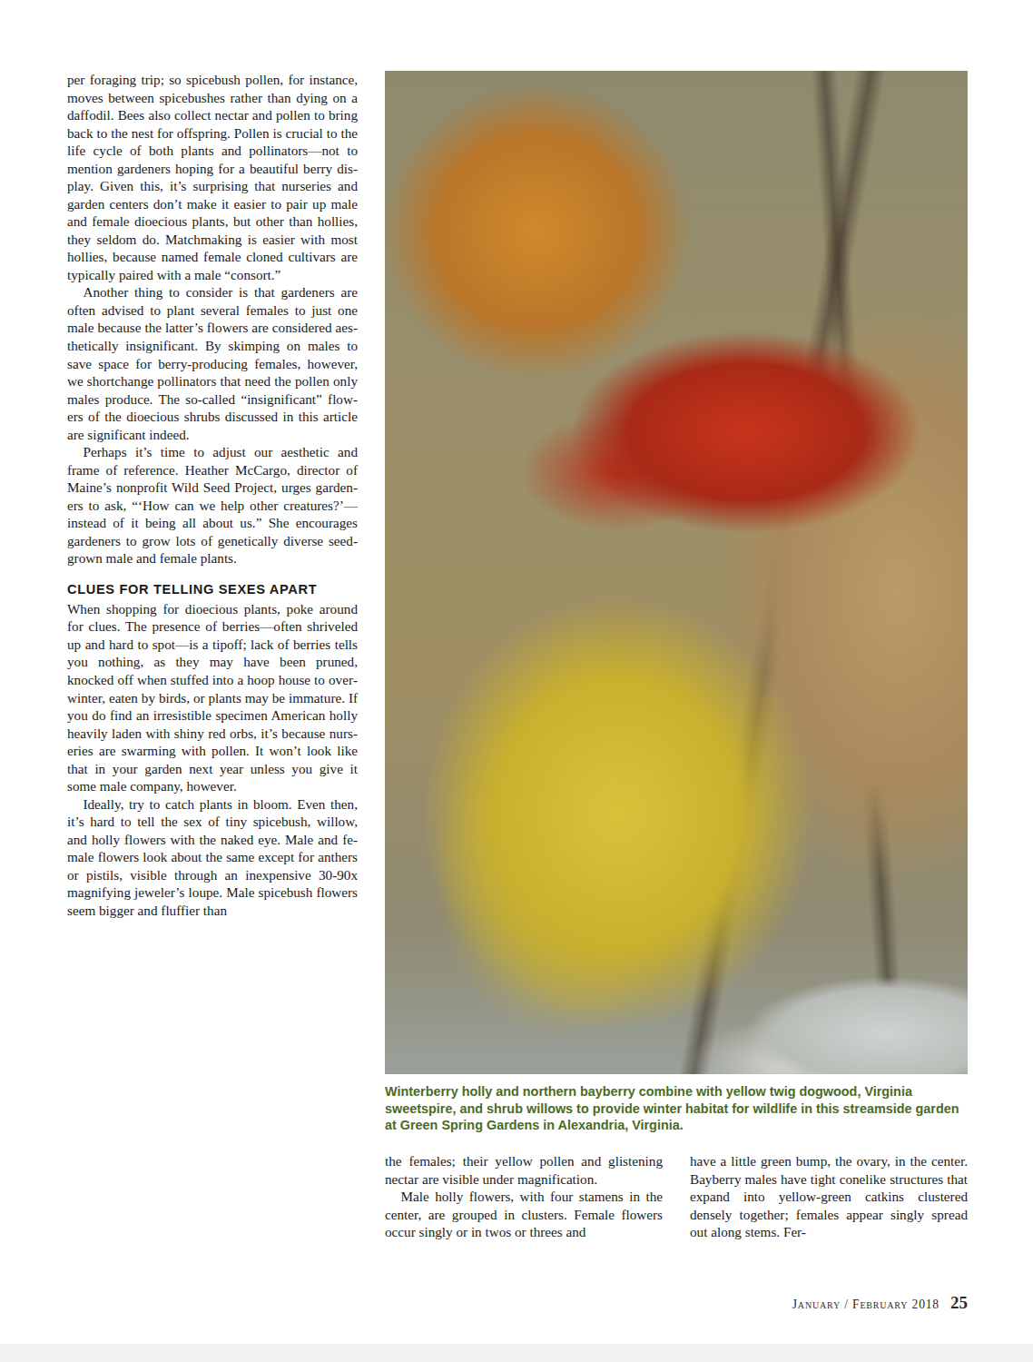per foraging trip; so spicebush pollen, for instance, moves between spicebushes rather than dying on a daffodil. Bees also collect nectar and pollen to bring back to the nest for offspring. Pollen is crucial to the life cycle of both plants and pollinators—not to mention gardeners hoping for a beautiful berry display. Given this, it’s surprising that nurseries and garden centers don’t make it easier to pair up male and female dioecious plants, but other than hollies, they seldom do. Matchmaking is easier with most hollies, because named female cloned cultivars are typically paired with a male “consort.”
Another thing to consider is that gardeners are often advised to plant several females to just one male because the latter’s flowers are considered aesthetically insignificant. By skimping on males to save space for berry-producing females, however, we shortchange pollinators that need the pollen only males produce. The so-called “insignificant” flowers of the dioecious shrubs discussed in this article are significant indeed.
Perhaps it’s time to adjust our aesthetic and frame of reference. Heather McCargo, director of Maine’s nonprofit Wild Seed Project, urges gardeners to ask, “‘How can we help other creatures?’—instead of it being all about us.” She encourages gardeners to grow lots of genetically diverse seed-grown male and female plants.
Clues for Telling Sexes Apart
When shopping for dioecious plants, poke around for clues. The presence of berries—often shriveled up and hard to spot—is a tipoff; lack of berries tells you nothing, as they may have been pruned, knocked off when stuffed into a hoop house to overwinter, eaten by birds, or plants may be immature. If you do find an irresistible specimen American holly heavily laden with shiny red orbs, it’s because nurseries are swarming with pollen. It won’t look like that in your garden next year unless you give it some male company, however.
Ideally, try to catch plants in bloom. Even then, it’s hard to tell the sex of tiny spicebush, willow, and holly flowers with the naked eye. Male and female flowers look about the same except for anthers or pistils, visible through an inexpensive 30-90x magnifying jeweler’s loupe. Male spicebush flowers seem bigger and fluffier than
Winterberry holly and northern bayberry combine with yellow twig dogwood, Virginia sweetspire, and shrub willows to provide winter habitat for wildlife in this streamside garden at Green Spring Gardens in Alexandria, Virginia.
the females; their yellow pollen and glistening nectar are visible under magnification.
Male holly flowers, with four stamens in the center, are grouped in clusters. Female flowers occur singly or in twos or threes and
have a little green bump, the ovary, in the center. Bayberry males have tight conelike structures that expand into yellow-green catkins clustered densely together; females appear singly spread out along stems. Fer-
January / February 2018 25